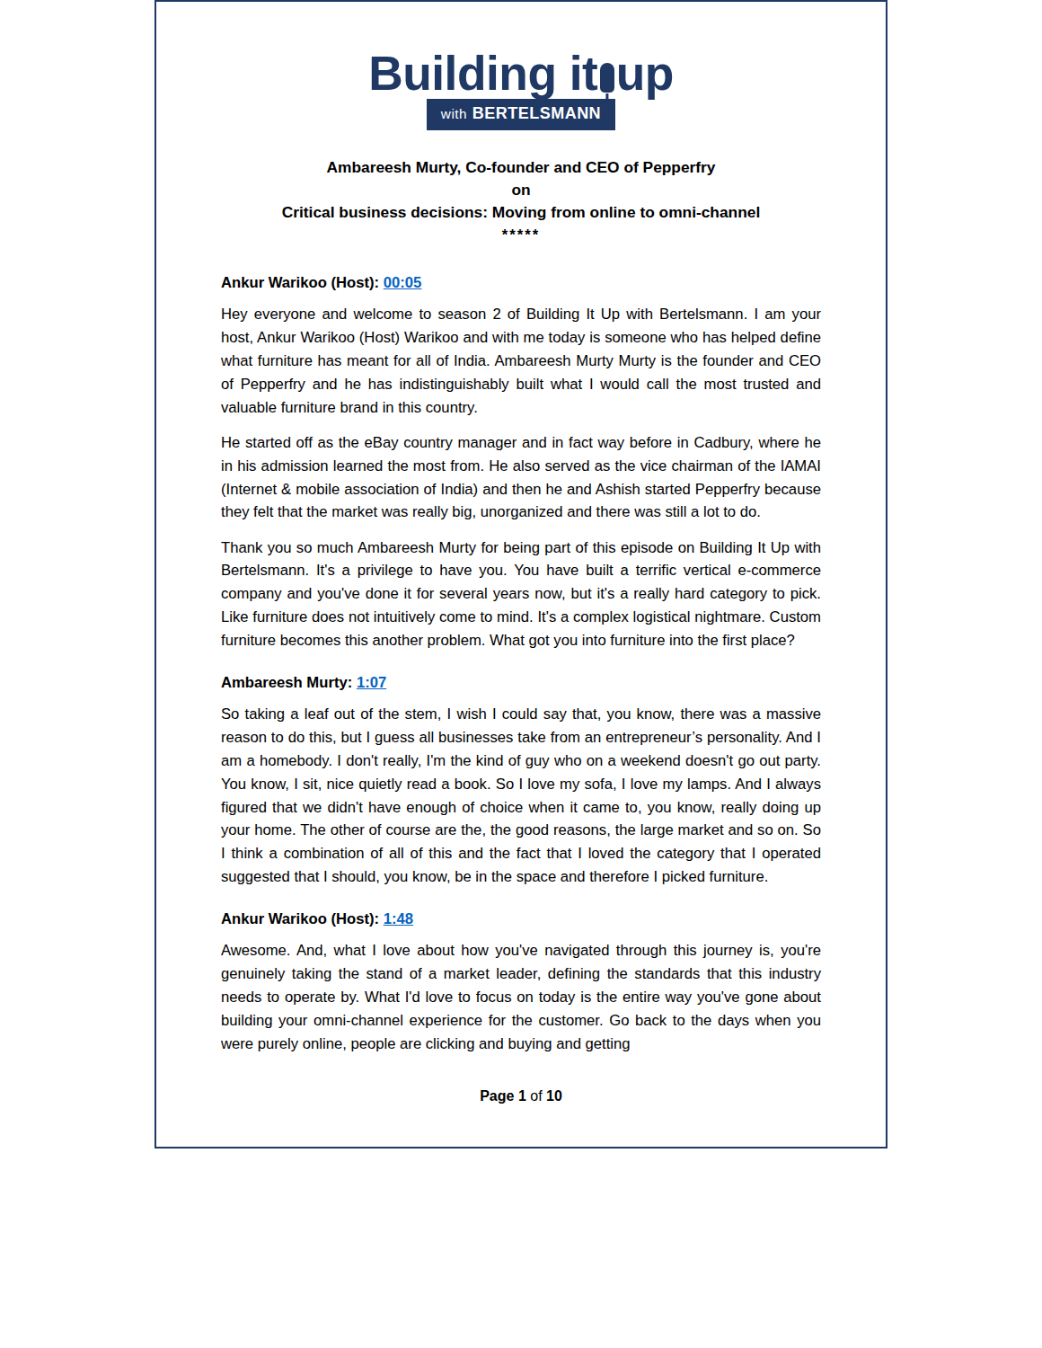Building it up
with BERTELSMANN
Ambareesh Murty, Co-founder and CEO of Pepperfry on Critical business decisions: Moving from online to omni-channel
*****
Ankur Warikoo (Host): 00:05
Hey everyone and welcome to season 2 of Building It Up with Bertelsmann. I am your host, Ankur Warikoo (Host) Warikoo and with me today is someone who has helped define what furniture has meant for all of India. Ambareesh Murty Murty is the founder and CEO of Pepperfry and he has indistinguishably built what I would call the most trusted and valuable furniture brand in this country.
He started off as the eBay country manager and in fact way before in Cadbury, where he in his admission learned the most from. He also served as the vice chairman of the IAMAI (Internet & mobile association of India) and then he and Ashish started Pepperfry because they felt that the market was really big, unorganized and there was still a lot to do.
Thank you so much Ambareesh Murty for being part of this episode on Building It Up with Bertelsmann. It's a privilege to have you. You have built a terrific vertical e-commerce company and you've done it for several years now, but it's a really hard category to pick. Like furniture does not intuitively come to mind. It's a complex logistical nightmare. Custom furniture becomes this another problem. What got you into furniture into the first place?
Ambareesh Murty: 1:07
So taking a leaf out of the stem, I wish I could say that, you know, there was a massive reason to do this, but I guess all businesses take from an entrepreneur’s personality. And I am a homebody. I don't really, I'm the kind of guy who on a weekend doesn't go out party. You know, I sit, nice quietly read a book. So I love my sofa, I love my lamps. And I always figured that we didn't have enough of choice when it came to, you know, really doing up your home. The other of course are the, the good reasons, the large market and so on. So I think a combination of all of this and the fact that I loved the category that I operated suggested that I should, you know, be in the space and therefore I picked furniture.
Ankur Warikoo (Host): 1:48
Awesome. And, what I love about how you've navigated through this journey is, you're genuinely taking the stand of a market leader, defining the standards that this industry needs to operate by. What I'd love to focus on today is the entire way you've gone about building your omni-channel experience for the customer. Go back to the days when you were purely online, people are clicking and buying and getting
Page 1 of 10